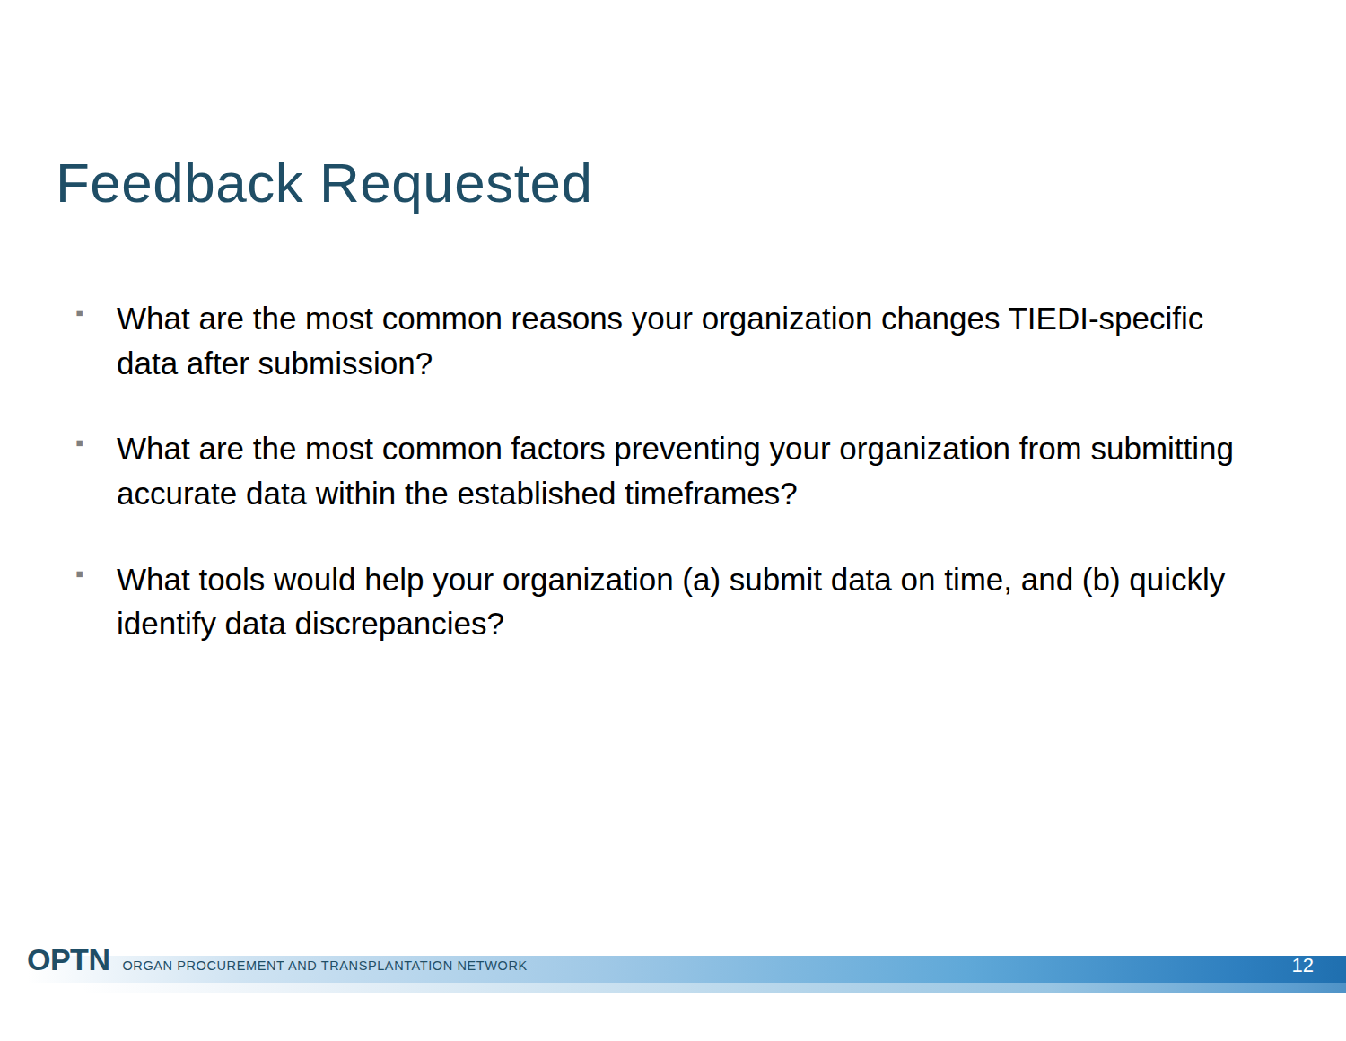Feedback Requested
What are the most common reasons your organization changes TIEDI-specific data after submission?
What are the most common factors preventing your organization from submitting accurate data within the established timeframes?
What tools would help your organization (a) submit data on time, and (b) quickly identify data discrepancies?
OPTN ORGAN PROCUREMENT AND TRANSPLANTATION NETWORK
12